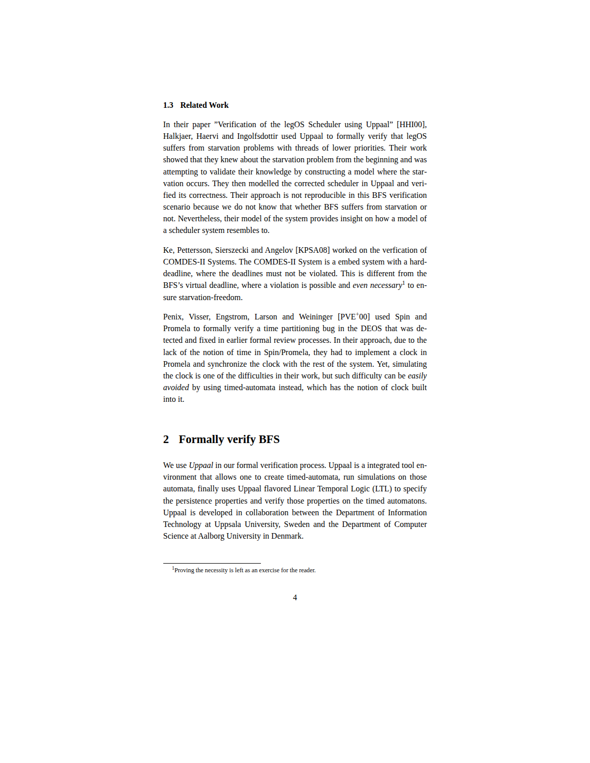1.3 Related Work
In their paper ”Verification of the legOS Scheduler using Uppaal” [HHI00], Halkjaer, Haervi and Ingolfsdottir used Uppaal to formally verify that legOS suffers from starvation problems with threads of lower priorities. Their work showed that they knew about the starvation problem from the beginning and was attempting to validate their knowledge by constructing a model where the starvation occurs. They then modelled the corrected scheduler in Uppaal and verified its correctness. Their approach is not reproducible in this BFS verification scenario because we do not know that whether BFS suffers from starvation or not. Nevertheless, their model of the system provides insight on how a model of a scheduler system resembles to.
Ke, Pettersson, Sierszecki and Angelov [KPSA08] worked on the verfication of COMDES-II Systems. The COMDES-II System is a embed system with a hard-deadline, where the deadlines must not be violated. This is different from the BFS’s virtual deadline, where a violation is possible and even necessary1 to ensure starvation-freedom.
Penix, Visser, Engstrom, Larson and Weininger [PVE+00] used Spin and Promela to formally verify a time partitioning bug in the DEOS that was detected and fixed in earlier formal review processes. In their approach, due to the lack of the notion of time in Spin/Promela, they had to implement a clock in Promela and synchronize the clock with the rest of the system. Yet, simulating the clock is one of the difficulties in their work, but such difficulty can be easily avoided by using timed-automata instead, which has the notion of clock built into it.
2 Formally verify BFS
We use Uppaal in our formal verification process. Uppaal is a integrated tool environment that allows one to create timed-automata, run simulations on those automata, finally uses Uppaal flavored Linear Temporal Logic (LTL) to specify the persistence properties and verify those properties on the timed automatons. Uppaal is developed in collaboration between the Department of Information Technology at Uppsala University, Sweden and the Department of Computer Science at Aalborg University in Denmark.
1Proving the necessity is left as an exercise for the reader.
4